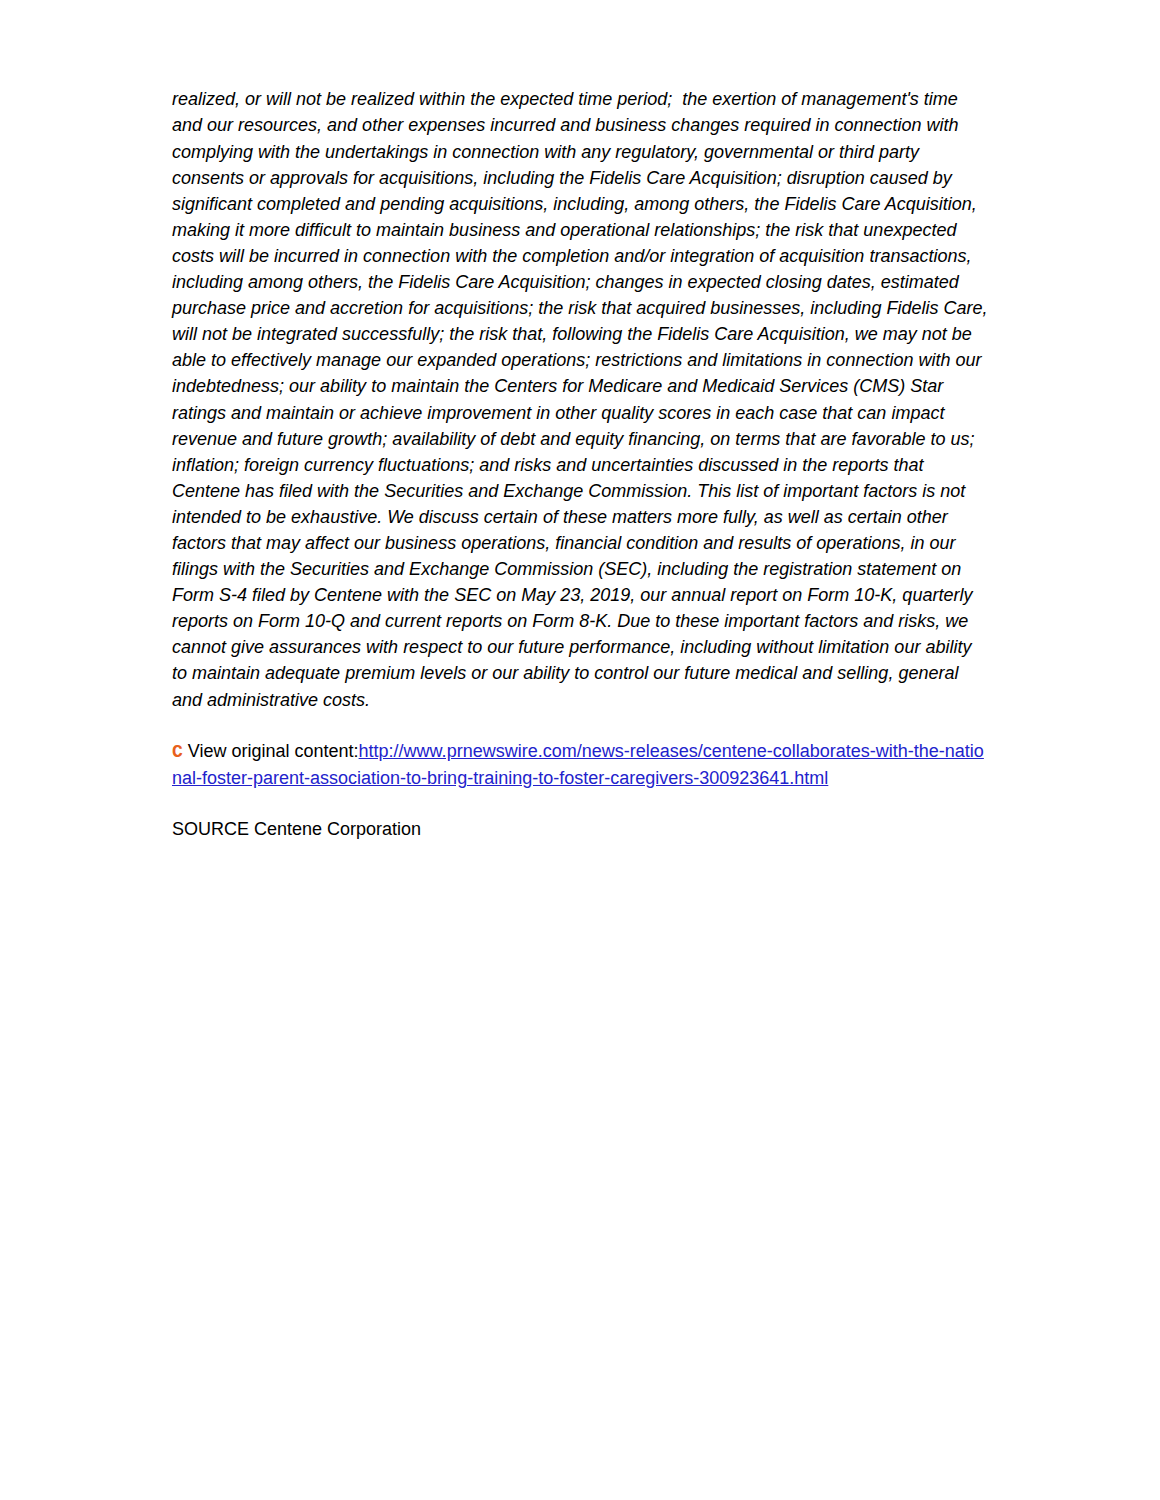realized, or will not be realized within the expected time period; the exertion of management's time and our resources, and other expenses incurred and business changes required in connection with complying with the undertakings in connection with any regulatory, governmental or third party consents or approvals for acquisitions, including the Fidelis Care Acquisition; disruption caused by significant completed and pending acquisitions, including, among others, the Fidelis Care Acquisition, making it more difficult to maintain business and operational relationships; the risk that unexpected costs will be incurred in connection with the completion and/or integration of acquisition transactions, including among others, the Fidelis Care Acquisition; changes in expected closing dates, estimated purchase price and accretion for acquisitions; the risk that acquired businesses, including Fidelis Care, will not be integrated successfully; the risk that, following the Fidelis Care Acquisition, we may not be able to effectively manage our expanded operations; restrictions and limitations in connection with our indebtedness; our ability to maintain the Centers for Medicare and Medicaid Services (CMS) Star ratings and maintain or achieve improvement in other quality scores in each case that can impact revenue and future growth; availability of debt and equity financing, on terms that are favorable to us; inflation; foreign currency fluctuations; and risks and uncertainties discussed in the reports that Centene has filed with the Securities and Exchange Commission. This list of important factors is not intended to be exhaustive. We discuss certain of these matters more fully, as well as certain other factors that may affect our business operations, financial condition and results of operations, in our filings with the Securities and Exchange Commission (SEC), including the registration statement on Form S-4 filed by Centene with the SEC on May 23, 2019, our annual report on Form 10-K, quarterly reports on Form 10-Q and current reports on Form 8-K. Due to these important factors and risks, we cannot give assurances with respect to our future performance, including without limitation our ability to maintain adequate premium levels or our ability to control our future medical and selling, general and administrative costs.
C View original content:http://www.prnewswire.com/news-releases/centene-collaborates-with-the-national-foster-parent-association-to-bring-training-to-foster-caregivers-300923641.html
SOURCE Centene Corporation